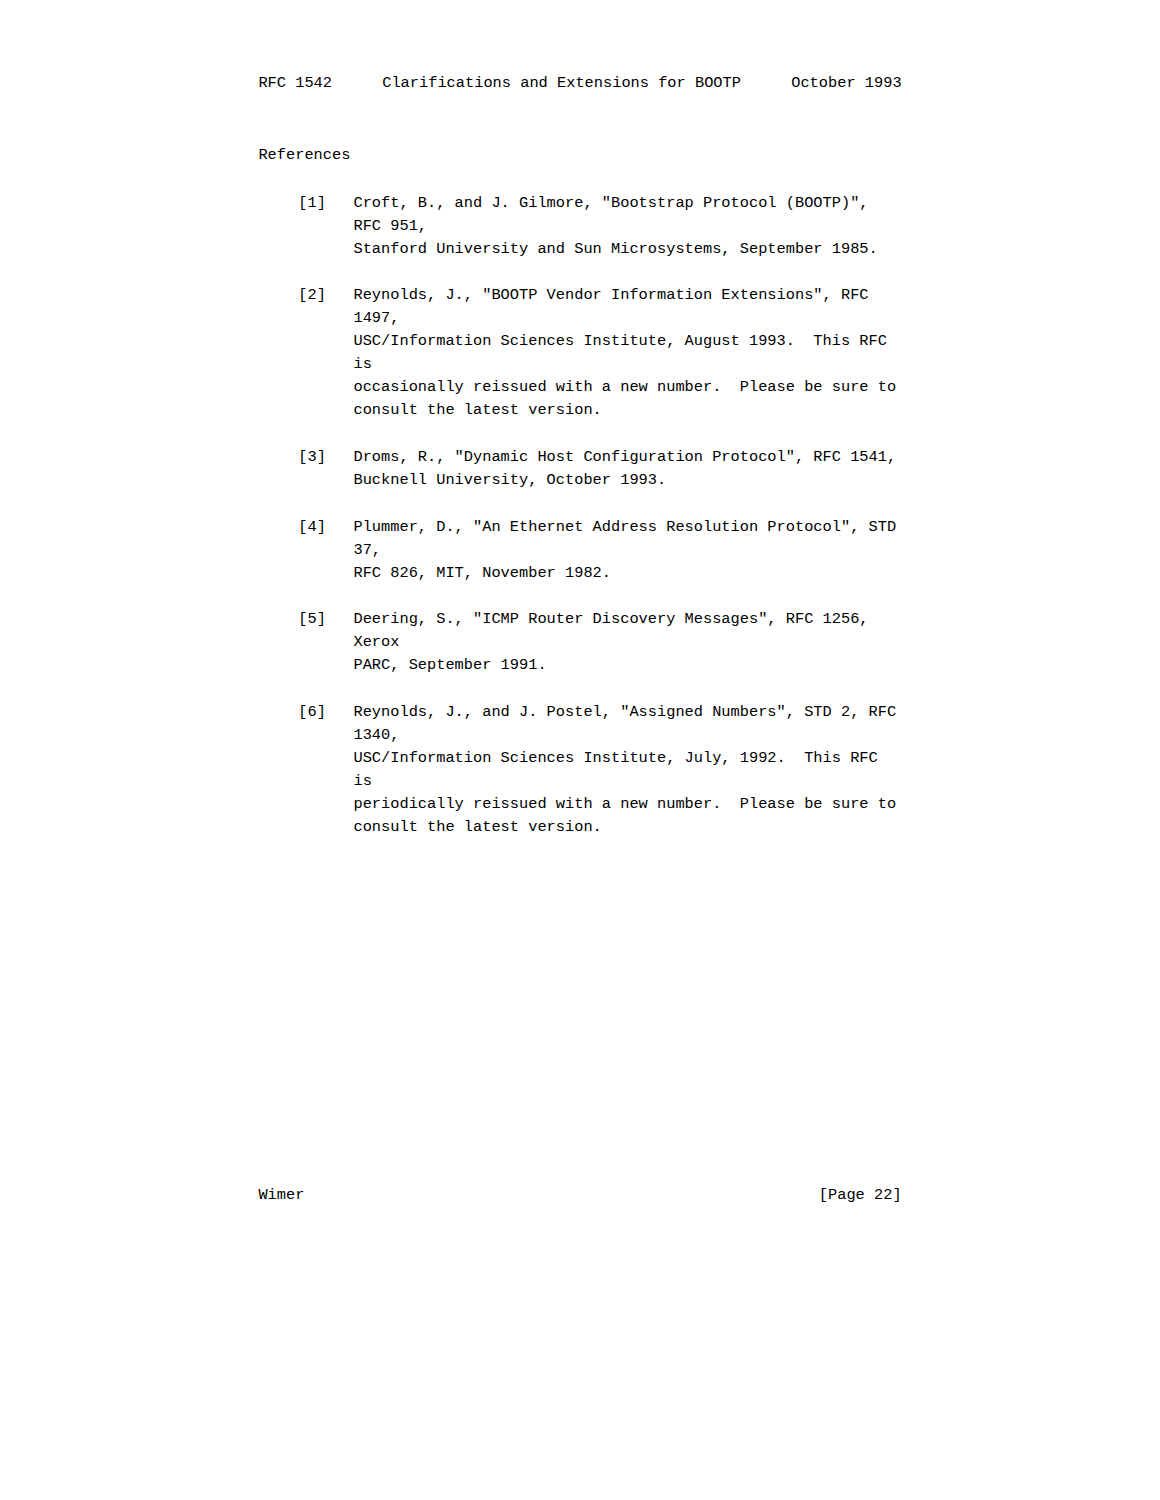RFC 1542 Clarifications and Extensions for BOOTP October 1993
References
[1] Croft, B., and J. Gilmore, "Bootstrap Protocol (BOOTP)", RFC 951,
Stanford University and Sun Microsystems, September 1985.
[2] Reynolds, J., "BOOTP Vendor Information Extensions", RFC 1497,
USC/Information Sciences Institute, August 1993. This RFC is
occasionally reissued with a new number. Please be sure to
consult the latest version.
[3] Droms, R., "Dynamic Host Configuration Protocol", RFC 1541,
Bucknell University, October 1993.
[4] Plummer, D., "An Ethernet Address Resolution Protocol", STD 37,
RFC 826, MIT, November 1982.
[5] Deering, S., "ICMP Router Discovery Messages", RFC 1256, Xerox
PARC, September 1991.
[6] Reynolds, J., and J. Postel, "Assigned Numbers", STD 2, RFC 1340,
USC/Information Sciences Institute, July, 1992. This RFC is
periodically reissued with a new number. Please be sure to
consult the latest version.
Wimer [Page 22]